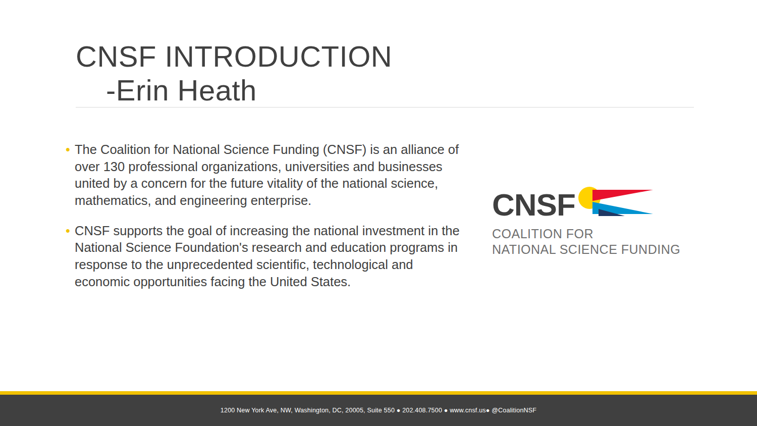CNSF INTRODUCTION-Erin Heath
The Coalition for National Science Funding (CNSF) is an alliance of over 130 professional organizations, universities and businesses united by a concern for the future vitality of the national science, mathematics, and engineering enterprise.
CNSF supports the goal of increasing the national investment in the National Science Foundation's research and education programs in response to the unprecedented scientific, technological and economic opportunities facing the United States.
CNSF
COALITION FOR
NATIONAL SCIENCE FUNDING
1200 New York Ave, NW, Washington, DC, 20005, Suite 550 ● 202.408.7500 ● www.cnsf.us● @CoalitionNSF